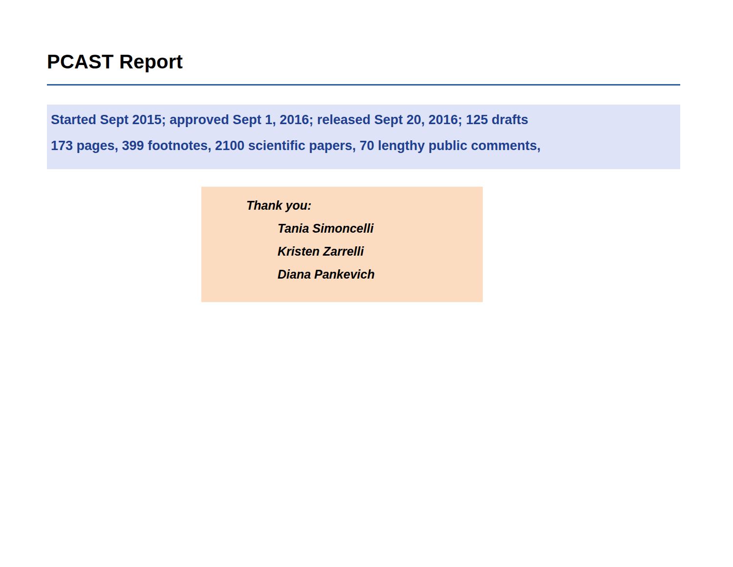PCAST Report
Started Sept 2015; approved Sept 1, 2016; released Sept 20, 2016; 125 drafts
173 pages, 399 footnotes, 2100 scientific papers, 70 lengthy public comments,
Thank you:
Tania Simoncelli
Kristen Zarrelli
Diana Pankevich